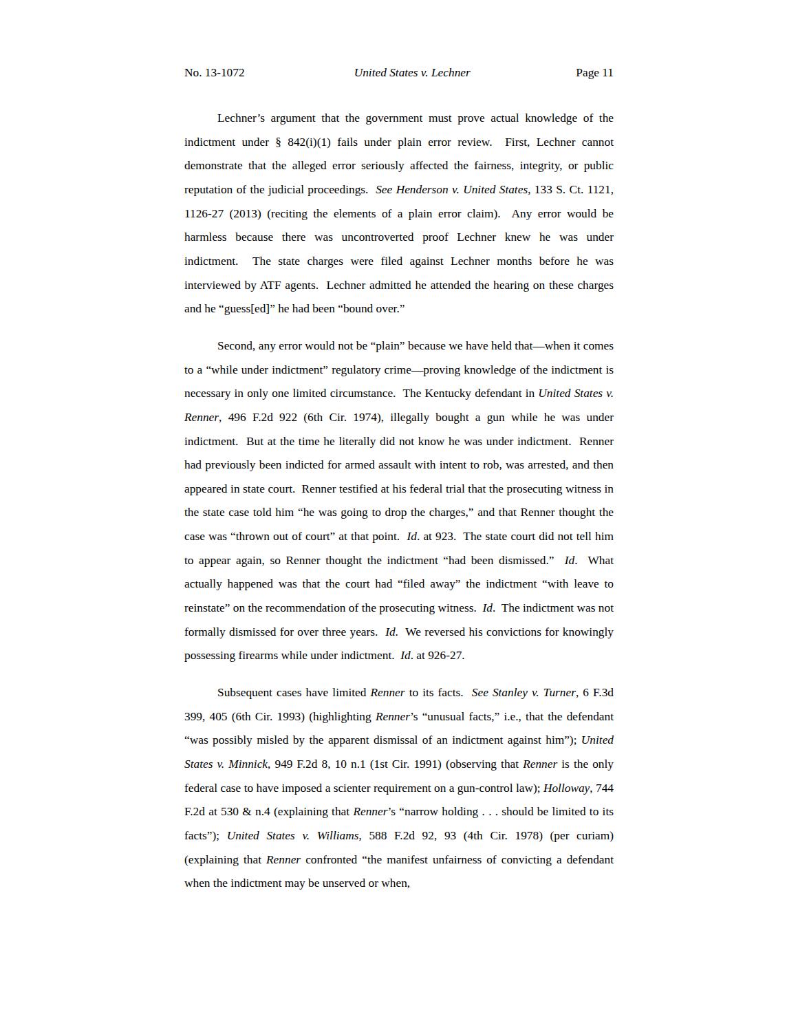No. 13-1072
United States v. Lechner
Page 11
Lechner’s argument that the government must prove actual knowledge of the indictment under § 842(i)(1) fails under plain error review. First, Lechner cannot demonstrate that the alleged error seriously affected the fairness, integrity, or public reputation of the judicial proceedings. See Henderson v. United States, 133 S. Ct. 1121, 1126-27 (2013) (reciting the elements of a plain error claim). Any error would be harmless because there was uncontroverted proof Lechner knew he was under indictment. The state charges were filed against Lechner months before he was interviewed by ATF agents. Lechner admitted he attended the hearing on these charges and he “guess[ed]” he had been “bound over.”
Second, any error would not be “plain” because we have held that—when it comes to a “while under indictment” regulatory crime—proving knowledge of the indictment is necessary in only one limited circumstance. The Kentucky defendant in United States v. Renner, 496 F.2d 922 (6th Cir. 1974), illegally bought a gun while he was under indictment. But at the time he literally did not know he was under indictment. Renner had previously been indicted for armed assault with intent to rob, was arrested, and then appeared in state court. Renner testified at his federal trial that the prosecuting witness in the state case told him “he was going to drop the charges,” and that Renner thought the case was “thrown out of court” at that point. Id. at 923. The state court did not tell him to appear again, so Renner thought the indictment “had been dismissed.” Id. What actually happened was that the court had “filed away” the indictment “with leave to reinstate” on the recommendation of the prosecuting witness. Id. The indictment was not formally dismissed for over three years. Id. We reversed his convictions for knowingly possessing firearms while under indictment. Id. at 926-27.
Subsequent cases have limited Renner to its facts. See Stanley v. Turner, 6 F.3d 399, 405 (6th Cir. 1993) (highlighting Renner’s “unusual facts,” i.e., that the defendant “was possibly misled by the apparent dismissal of an indictment against him”); United States v. Minnick, 949 F.2d 8, 10 n.1 (1st Cir. 1991) (observing that Renner is the only federal case to have imposed a scienter requirement on a gun-control law); Holloway, 744 F.2d at 530 & n.4 (explaining that Renner’s “narrow holding . . . should be limited to its facts”); United States v. Williams, 588 F.2d 92, 93 (4th Cir. 1978) (per curiam) (explaining that Renner confronted “the manifest unfairness of convicting a defendant when the indictment may be unserved or when,